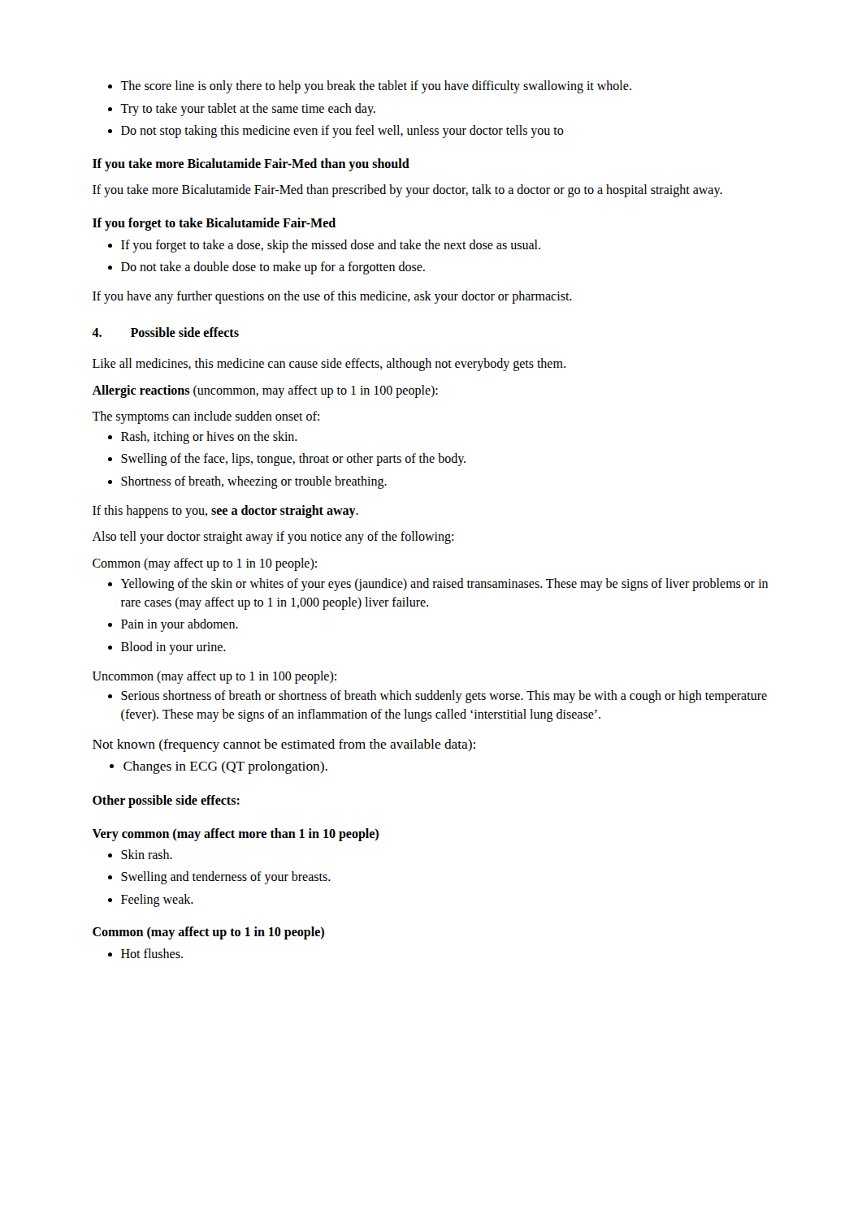The score line is only there to help you break the tablet if you have difficulty swallowing it whole.
Try to take your tablet at the same time each day.
Do not stop taking this medicine even if you feel well, unless your doctor tells you to
If you take more Bicalutamide Fair-Med than you should
If you take more Bicalutamide Fair-Med than prescribed by your doctor, talk to a doctor or go to a hospital straight away.
If you forget to take Bicalutamide Fair-Med
If you forget to take a dose, skip the missed dose and take the next dose as usual.
Do not take a double dose to make up for a forgotten dose.
If you have any further questions on the use of this medicine, ask your doctor or pharmacist.
4. Possible side effects
Like all medicines, this medicine can cause side effects, although not everybody gets them.
Allergic reactions (uncommon, may affect up to 1 in 100 people):
The symptoms can include sudden onset of:
Rash, itching or hives on the skin.
Swelling of the face, lips, tongue, throat or other parts of the body.
Shortness of breath, wheezing or trouble breathing.
If this happens to you, see a doctor straight away.
Also tell your doctor straight away if you notice any of the following:
Common (may affect up to 1 in 10 people):
Yellowing of the skin or whites of your eyes (jaundice) and raised transaminases. These may be signs of liver problems or in rare cases (may affect up to 1 in 1,000 people) liver failure.
Pain in your abdomen.
Blood in your urine.
Uncommon (may affect up to 1 in 100 people):
Serious shortness of breath or shortness of breath which suddenly gets worse. This may be with a cough or high temperature (fever). These may be signs of an inflammation of the lungs called ‘interstitial lung disease’.
Not known (frequency cannot be estimated from the available data):
Changes in ECG (QT prolongation).
Other possible side effects:
Very common (may affect more than 1 in 10 people)
Skin rash.
Swelling and tenderness of your breasts.
Feeling weak.
Common (may affect up to 1 in 10 people)
Hot flushes.